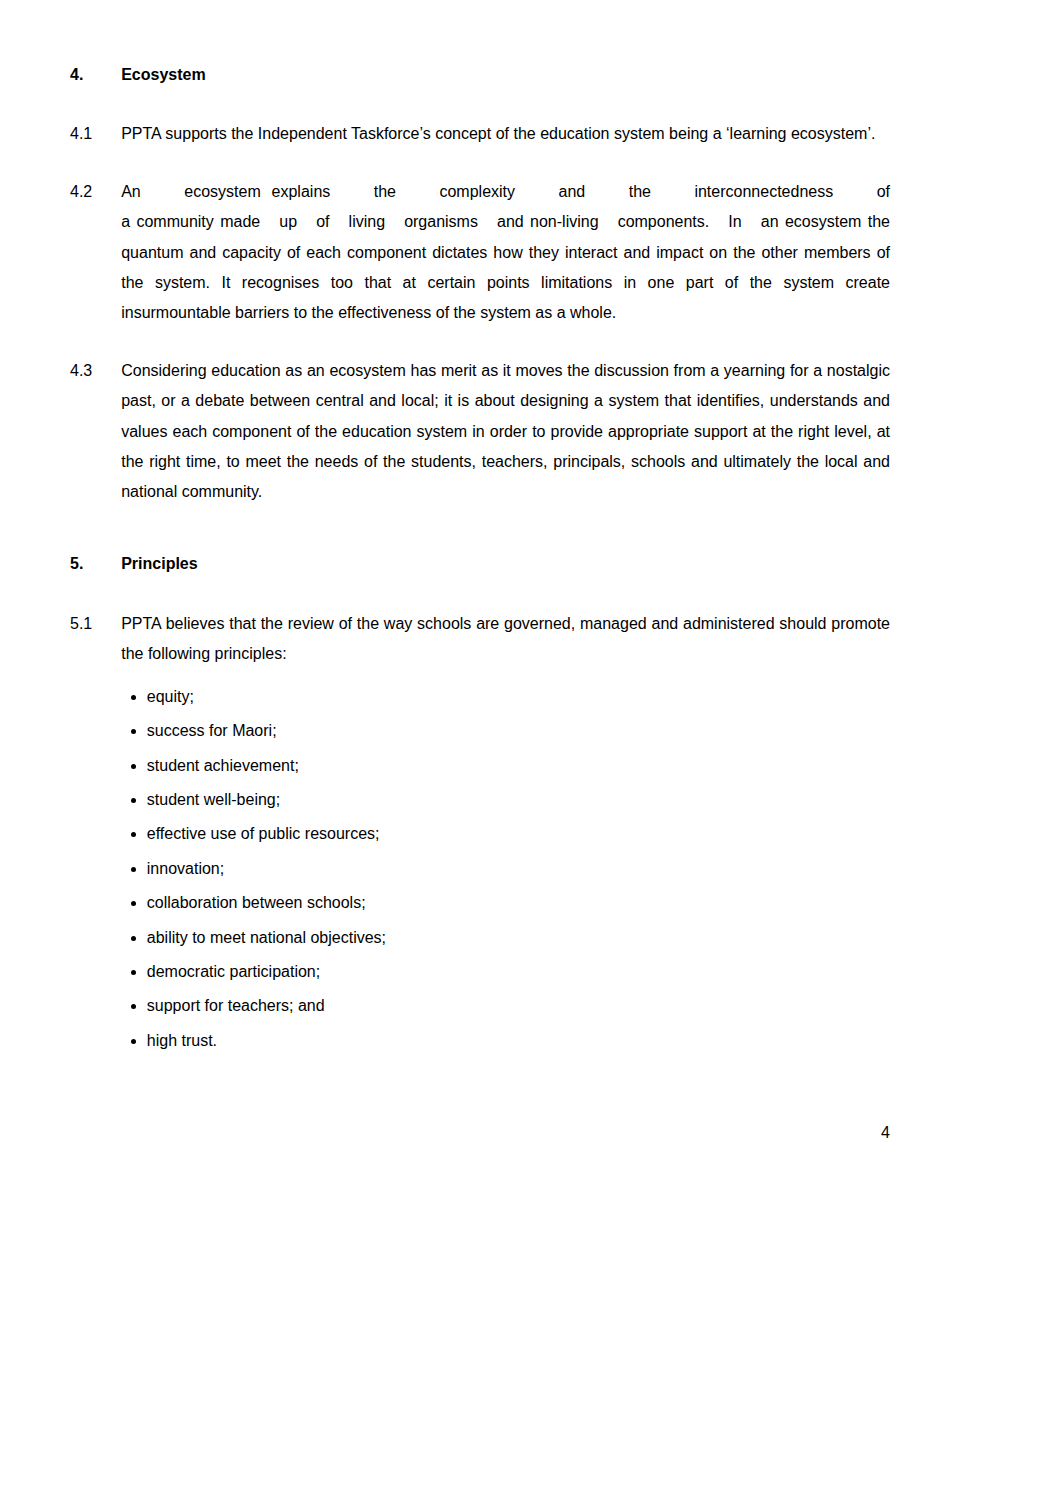4.
Ecosystem
4.1
PPTA supports the Independent Taskforce’s concept of the education system being a ‘learning ecosystem’.
4.2
An ecosystem explains the complexity and the interconnectedness of a community made up of living organisms and non-living components. In an ecosystem the quantum and capacity of each component dictates how they interact and impact on the other members of the system. It recognises too that at certain points limitations in one part of the system create insurmountable barriers to the effectiveness of the system as a whole.
4.3
Considering education as an ecosystem has merit as it moves the discussion from a yearning for a nostalgic past, or a debate between central and local; it is about designing a system that identifies, understands and values each component of the education system in order to provide appropriate support at the right level, at the right time, to meet the needs of the students, teachers, principals, schools and ultimately the local and national community.
5.
Principles
5.1
PPTA believes that the review of the way schools are governed, managed and administered should promote the following principles:
equity;
success for Maori;
student achievement;
student well-being;
effective use of public resources;
innovation;
collaboration between schools;
ability to meet national objectives;
democratic participation;
support for teachers; and
high trust.
4